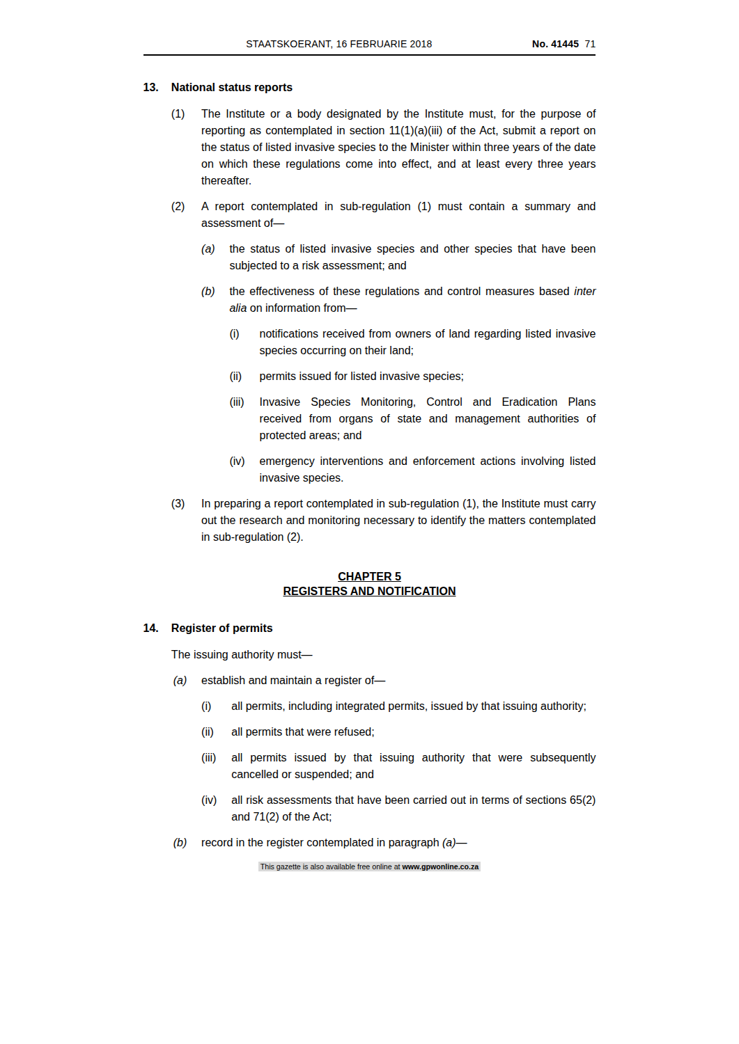No. 41445 71 STAATSKOERANT, 16 FEBRUARIE 2018
13. National status reports
(1)
The Institute or a body designated by the Institute must, for the purpose of reporting as contemplated in section 11(1)(a)(iii) of the Act, submit a report on the status of listed invasive species to the Minister within three years of the date on which these regulations come into effect, and at least every three years thereafter.
(2)
A report contemplated in sub-regulation (1) must contain a summary and assessment of—
(a)
the status of listed invasive species and other species that have been subjected to a risk assessment; and
(b)
the effectiveness of these regulations and control measures based inter alia on information from—
(i)
notifications received from owners of land regarding listed invasive species occurring on their land;
(ii)
permits issued for listed invasive species;
(iii)
Invasive Species Monitoring, Control and Eradication Plans received from organs of state and management authorities of protected areas; and
(iv)
emergency interventions and enforcement actions involving listed invasive species.
(3)
In preparing a report contemplated in sub-regulation (1), the Institute must carry out the research and monitoring necessary to identify the matters contemplated in sub-regulation (2).
CHAPTER 5
REGISTERS AND NOTIFICATION
14. Register of permits
The issuing authority must—
(a)
establish and maintain a register of—
(i)
all permits, including integrated permits, issued by that issuing authority;
(ii)
all permits that were refused;
(iii)
all permits issued by that issuing authority that were subsequently cancelled or suspended; and
(iv)
all risk assessments that have been carried out in terms of sections 65(2) and 71(2) of the Act;
(b)
record in the register contemplated in paragraph (a)—
This gazette is also available free online at www.gpwonline.co.za